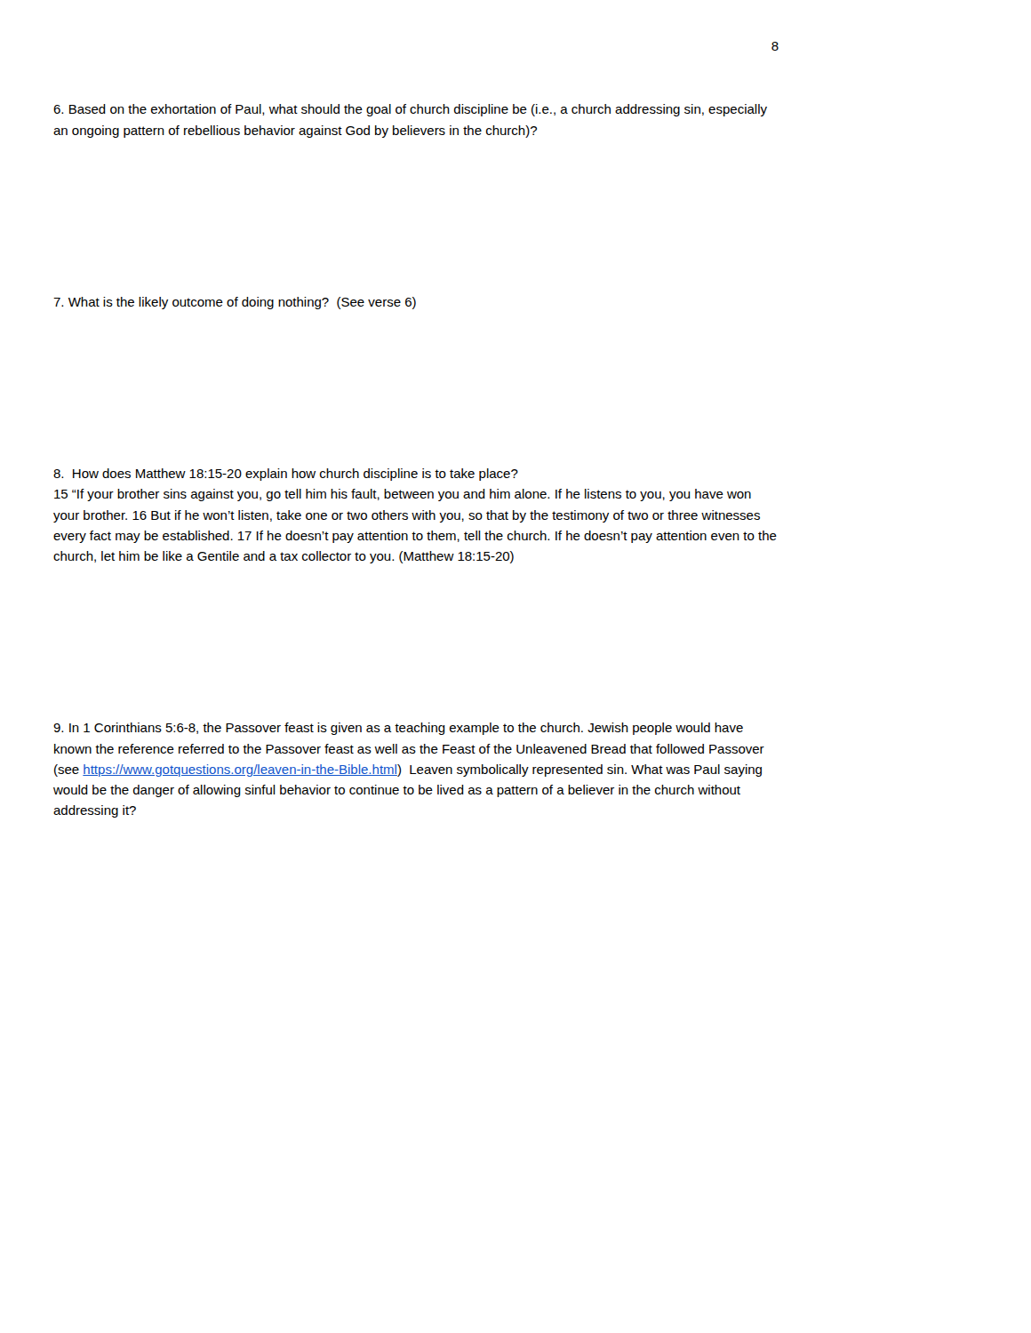8
6. Based on the exhortation of Paul, what should the goal of church discipline be (i.e., a church addressing sin, especially an ongoing pattern of rebellious behavior against God by believers in the church)?
7. What is the likely outcome of doing nothing? (See verse 6)
8. How does Matthew 18:15-20 explain how church discipline is to take place?
15 “If your brother sins against you, go tell him his fault, between you and him alone. If he listens to you, you have won your brother. 16 But if he won’t listen, take one or two others with you, so that by the testimony of two or three witnesses every fact may be established. 17 If he doesn’t pay attention to them, tell the church. If he doesn’t pay attention even to the church, let him be like a Gentile and a tax collector to you. (Matthew 18:15-20)
9. In 1 Corinthians 5:6-8, the Passover feast is given as a teaching example to the church. Jewish people would have known the reference referred to the Passover feast as well as the Feast of the Unleavened Bread that followed Passover (see https://www.gotquestions.org/leaven-in-the-Bible.html) Leaven symbolically represented sin. What was Paul saying would be the danger of allowing sinful behavior to continue to be lived as a pattern of a believer in the church without addressing it?